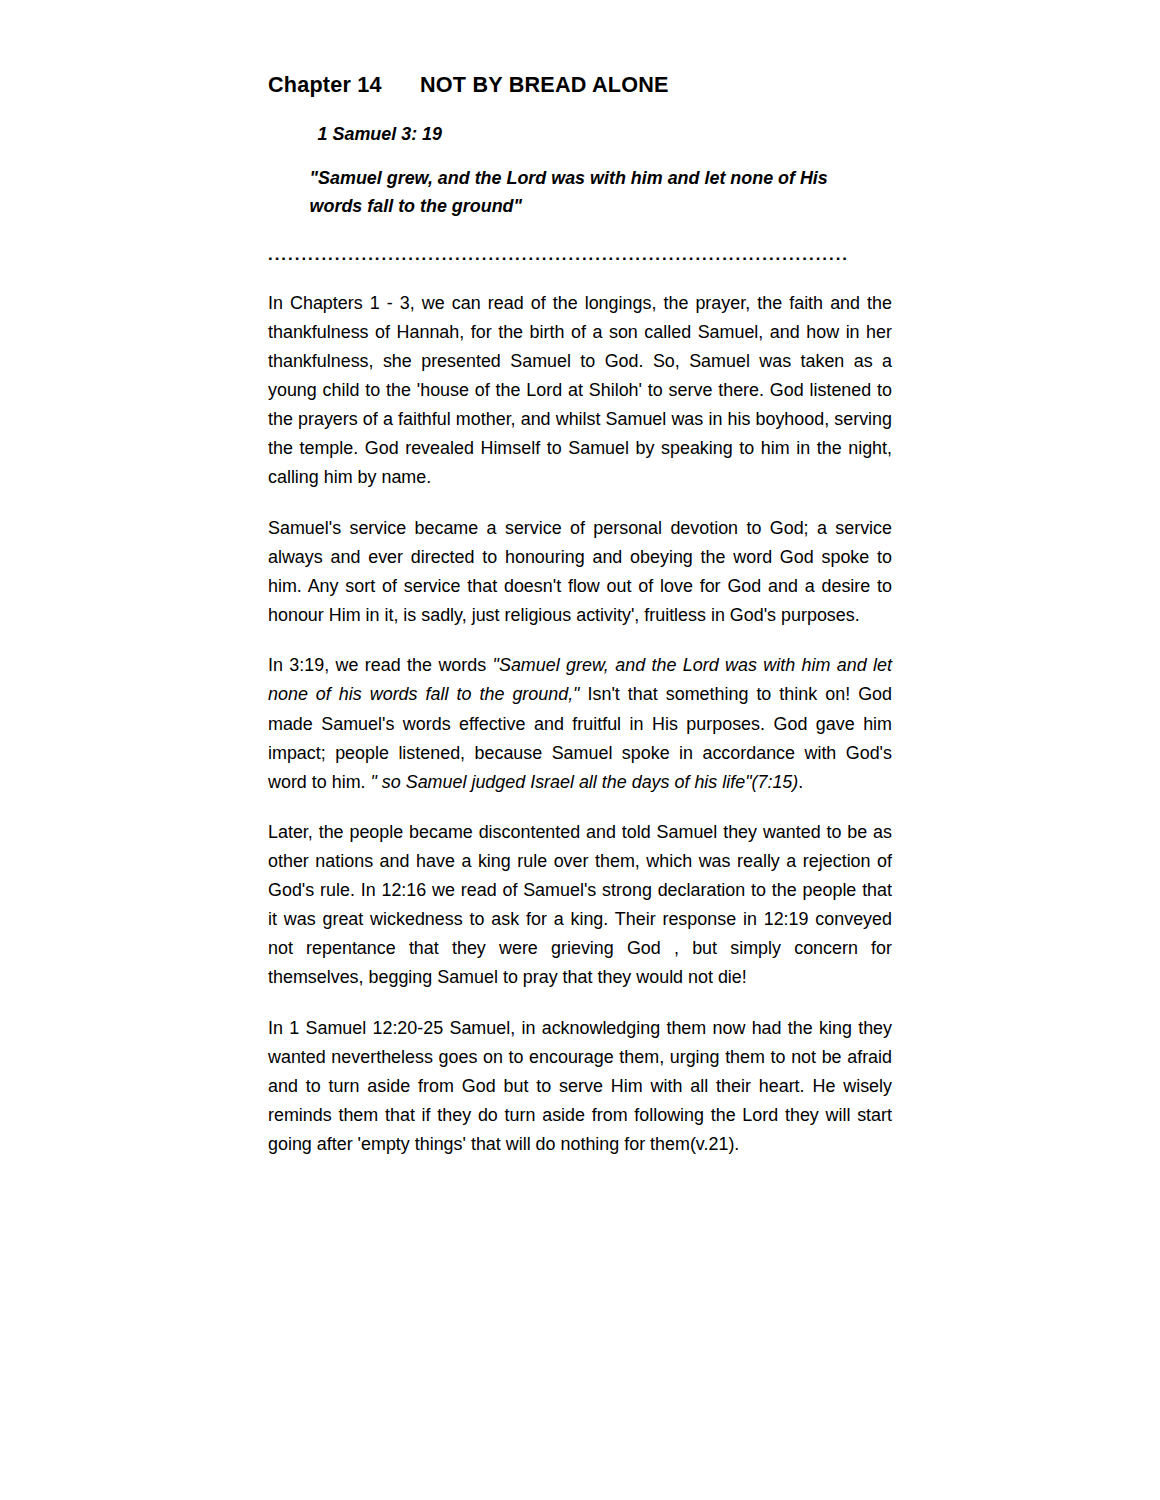Chapter 14 NOT BY BREAD ALONE
1 Samuel 3: 19
"Samuel grew, and the Lord was with him and let none of His words fall to the ground"
.......................................................................................
In Chapters 1 - 3, we can read of the longings, the prayer, the faith and the thankfulness of Hannah, for the birth of a son called Samuel, and how in her thankfulness, she presented Samuel to God. So, Samuel was taken as a young child to the 'house of the Lord at Shiloh' to serve there. God listened to the prayers of a faithful mother, and whilst Samuel was in his boyhood, serving the temple. God revealed Himself to Samuel by speaking to him in the night, calling him by name.
Samuel's service became a service of personal devotion to God; a service always and ever directed to honouring and obeying the word God spoke to him. Any sort of service that doesn't flow out of love for God and a desire to honour Him in it, is sadly, just religious activity', fruitless in God's purposes.
In 3:19, we read the words "Samuel grew, and the Lord was with him and let none of his words fall to the ground," Isn't that something to think on! God made Samuel's words effective and fruitful in His purposes. God gave him impact; people listened, because Samuel spoke in accordance with God's word to him. " so Samuel judged Israel all the days of his life"(7:15).
Later, the people became discontented and told Samuel they wanted to be as other nations and have a king rule over them, which was really a rejection of God's rule. In 12:16 we read of Samuel's strong declaration to the people that it was great wickedness to ask for a king. Their response in 12:19 conveyed not repentance that they were grieving God , but simply concern for themselves, begging Samuel to pray that they would not die!
In 1 Samuel 12:20-25 Samuel, in acknowledging them now had the king they wanted nevertheless goes on to encourage them, urging them to not be afraid and to turn aside from God but to serve Him with all their heart. He wisely reminds them that if they do turn aside from following the Lord they will start going after 'empty things' that will do nothing for them(v.21).